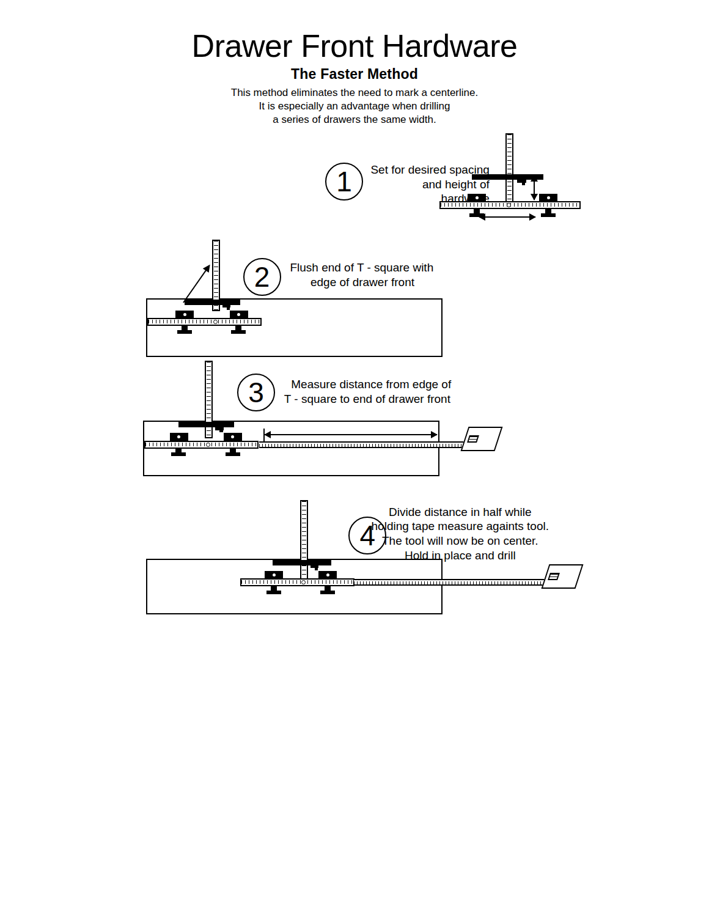Drawer Front Hardware
The Faster Method
This method eliminates the need to mark a centerline.
It is especially an advantage when drilling
a series of drawers the same width.
1
Set for desired spacing
and height of
hardware
2
Flush end of T - square with
edge of drawer front
3
Measure distance from edge of
T - square to end of drawer front
4
Divide distance in half while
holding tape measure againts tool.
The tool will now be on center.
Hold in place and drill